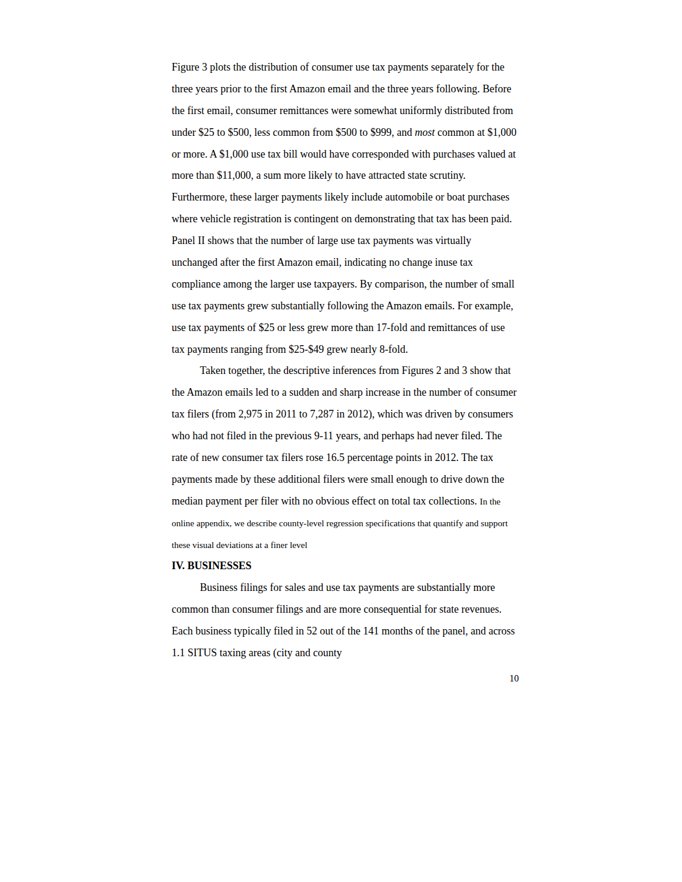Figure 3 plots the distribution of consumer use tax payments separately for the three years prior to the first Amazon email and the three years following. Before the first email, consumer remittances were somewhat uniformly distributed from under $25 to $500, less common from $500 to $999, and most common at $1,000 or more. A $1,000 use tax bill would have corresponded with purchases valued at more than $11,000, a sum more likely to have attracted state scrutiny. Furthermore, these larger payments likely include automobile or boat purchases where vehicle registration is contingent on demonstrating that tax has been paid. Panel II shows that the number of large use tax payments was virtually unchanged after the first Amazon email, indicating no change inuse tax compliance among the larger use taxpayers. By comparison, the number of small use tax payments grew substantially following the Amazon emails. For example, use tax payments of $25 or less grew more than 17-fold and remittances of use tax payments ranging from $25-$49 grew nearly 8-fold.
Taken together, the descriptive inferences from Figures 2 and 3 show that the Amazon emails led to a sudden and sharp increase in the number of consumer tax filers (from 2,975 in 2011 to 7,287 in 2012), which was driven by consumers who had not filed in the previous 9-11 years, and perhaps had never filed. The rate of new consumer tax filers rose 16.5 percentage points in 2012. The tax payments made by these additional filers were small enough to drive down the median payment per filer with no obvious effect on total tax collections. In the online appendix, we describe county-level regression specifications that quantify and support these visual deviations at a finer level
IV. Businesses
Business filings for sales and use tax payments are substantially more common than consumer filings and are more consequential for state revenues. Each business typically filed in 52 out of the 141 months of the panel, and across 1.1 SITUS taxing areas (city and county
10